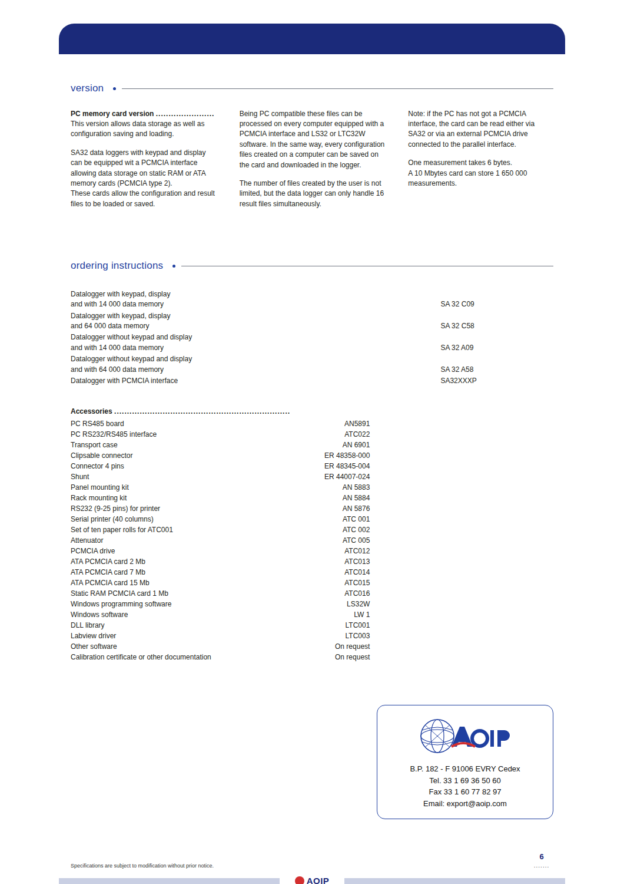version
PC memory card version .......................
This version allows data storage as well as configuration saving and loading.
SA32 data loggers with keypad and display can be equipped wit a PCMCIA interface allowing data storage on static RAM or ATA memory cards (PCMCIA type 2).
These cards allow the configuration and result files to be loaded or saved.
Being PC compatible these files can be processed on every computer equipped with a PCMCIA interface and LS32 or LTC32W software. In the same way, every configuration files created on a computer can be saved on the card and downloaded in the logger.
The number of files created by the user is not limited, but the data logger can only handle 16 result files simultaneously.
Note: if the PC has not got a PCMCIA interface, the card can be read either via SA32 or via an external PCMCIA drive connected to the parallel interface.
One measurement takes 6 bytes.
A 10 Mbytes card can store 1 650 000 measurements.
ordering instructions
| Datalogger with keypad, display and with 14 000 data memory | SA 32 C09 |
| Datalogger with keypad, display and 64 000 data memory | SA 32 C58 |
| Datalogger without keypad and display and with 14 000 data memory | SA 32 A09 |
| Datalogger without keypad and display and with 64 000 data memory | SA 32 A58 |
| Datalogger with PCMCIA interface | SA32XXXP |
Accessories .....................................................................
| PC RS485 board | AN5891 |
| PC RS232/RS485 interface | ATC022 |
| Transport case | AN 6901 |
| Clipsable connector | ER 48358-000 |
| Connector 4 pins | ER 48345-004 |
| Shunt | ER 44007-024 |
| Panel mounting kit | AN 5883 |
| Rack mounting kit | AN 5884 |
| RS232 (9-25 pins) for printer | AN 5876 |
| Serial printer (40 columns) | ATC 001 |
| Set of ten paper rolls for ATC001 | ATC 002 |
| Attenuator | ATC 005 |
| PCMCIA drive | ATC012 |
| ATA PCMCIA card 2 Mb | ATC013 |
| ATA PCMCIA card 7 Mb | ATC014 |
| ATA PCMCIA card 15 Mb | ATC015 |
| Static RAM PCMCIA card 1 Mb | ATC016 |
| Windows programming software | LS32W |
| Windows software | LW 1 |
| DLL library | LTC001 |
| Labview driver | LTC003 |
| Other software | On request |
| Calibration certificate or other documentation | On request |
B.P. 182 - F 91006 EVRY Cedex
Tel. 33 1 69 36 50 60
Fax 33 1 60 77 82 97
Email: export@aoip.com
Specifications are subject to modification without prior notice.
6 .......
AOIP